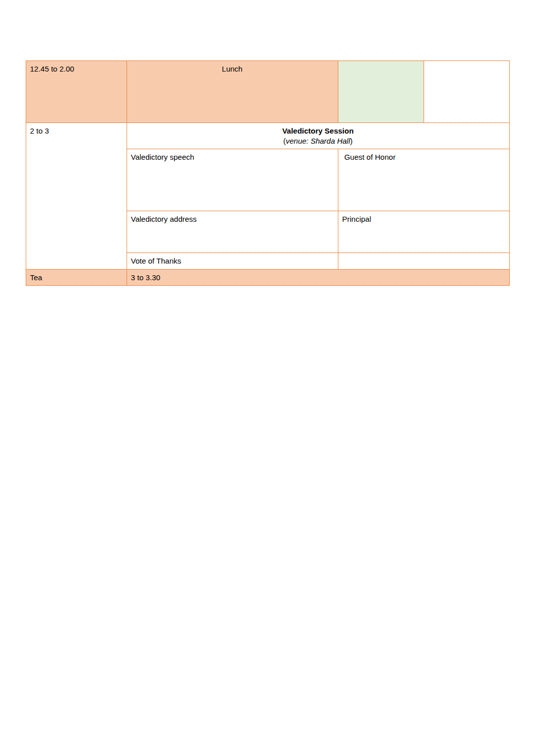| 12.45 to 2.00 | Lunch | | |
| 2 to 3 | Valedictory Session ( venue: Sharda Hall ) |
| Valedictory speech | Guest of Honor |
| Valedictory address | Principal |
| Vote of Thanks | |
| Tea | 3 to 3.30 |